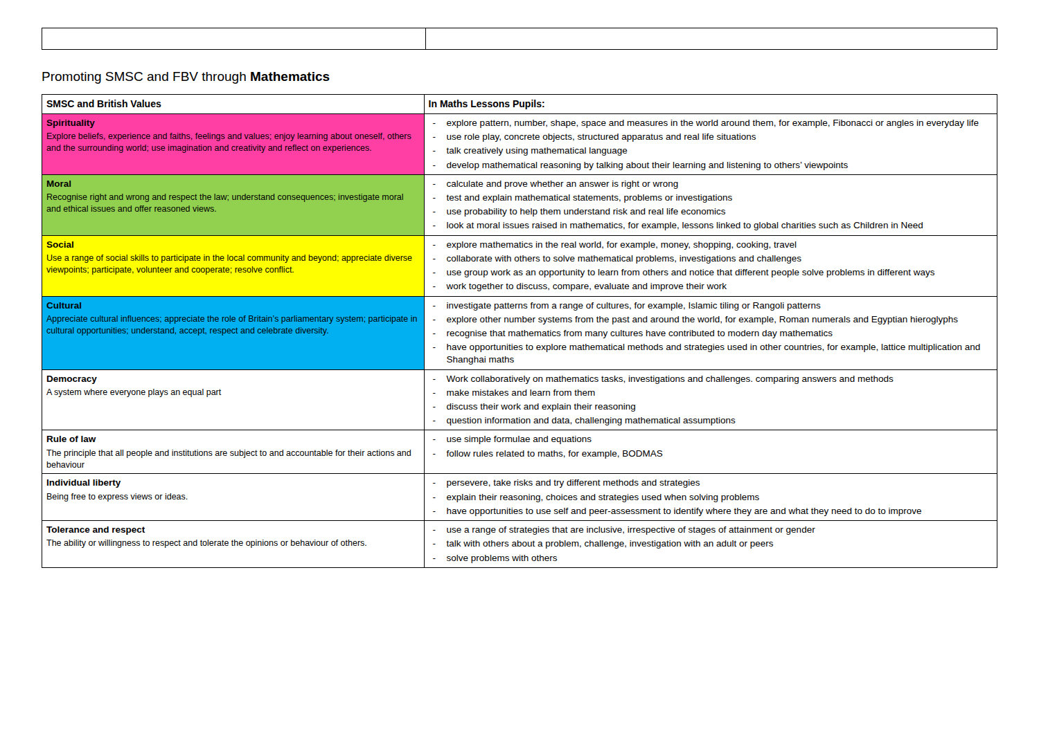Promoting SMSC and FBV through Mathematics
| SMSC and British Values | In Maths Lessons Pupils: |
| --- | --- |
| Spirituality Explore beliefs, experience and faiths, feelings and values; enjoy learning about oneself, others and the surrounding world; use imagination and creativity and reflect on experiences. | explore pattern, number, shape, space and measures in the world around them, for example, Fibonacci or angles in everyday life use role play, concrete objects, structured apparatus and real life situations talk creatively using mathematical language develop mathematical reasoning by talking about their learning and listening to others’ viewpoints |
| Moral Recognise right and wrong and respect the law; understand consequences; investigate moral and ethical issues and offer reasoned views. | calculate and prove whether an answer is right or wrong test and explain mathematical statements, problems or investigations use probability to help them understand risk and real life economics look at moral issues raised in mathematics, for example, lessons linked to global charities such as Children in Need |
| Social Use a range of social skills to participate in the local community and beyond; appreciate diverse viewpoints; participate, volunteer and cooperate; resolve conflict. | explore mathematics in the real world, for example, money, shopping, cooking, travel collaborate with others to solve mathematical problems, investigations and challenges use group work as an opportunity to learn from others and notice that different people solve problems in different ways work together to discuss, compare, evaluate and improve their work |
| Cultural Appreciate cultural influences; appreciate the role of Britain’s parliamentary system; participate in cultural opportunities; understand, accept, respect and celebrate diversity. | investigate patterns from a range of cultures, for example, Islamic tiling or Rangoli patterns explore other number systems from the past and around the world, for example, Roman numerals and Egyptian hieroglyphs recognise that mathematics from many cultures have contributed to modern day mathematics have opportunities to explore mathematical methods and strategies used in other countries, for example, lattice multiplication and Shanghai maths |
| Democracy A system where everyone plays an equal part | Work collaboratively on mathematics tasks, investigations and challenges. comparing answers and methods make mistakes and learn from them discuss their work and explain their reasoning question information and data, challenging mathematical assumptions |
| Rule of law The principle that all people and institutions are subject to and accountable for their actions and behaviour | use simple formulae and equations follow rules related to maths, for example, BODMAS |
| Individual liberty Being free to express views or ideas. | persevere, take risks and try different methods and strategies explain their reasoning, choices and strategies used when solving problems have opportunities to use self and peer-assessment to identify where they are and what they need to do to improve |
| Tolerance and respect The ability or willingness to respect and tolerate the opinions or behaviour of others. | use a range of strategies that are inclusive, irrespective of stages of attainment or gender talk with others about a problem, challenge, investigation with an adult or peers solve problems with others |